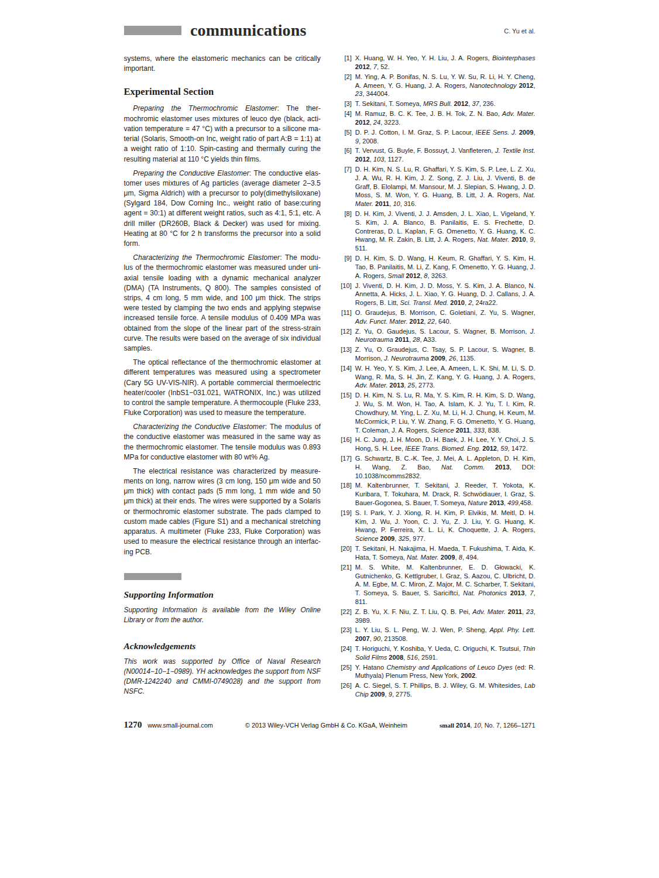communications
C. Yu et al.
systems, where the elastomeric mechanics can be critically important.
Experimental Section
Preparing the Thermochromic Elastomer: The thermochromic elastomer uses mixtures of leuco dye (black, activation temperature = 47 °C) with a precursor to a silicone material (Solaris, Smooth-on Inc, weight ratio of part A:B = 1:1) at a weight ratio of 1:10. Spin-casting and thermally curing the resulting material at 110 °C yields thin films.
Preparing the Conductive Elastomer: The conductive elastomer uses mixtures of Ag particles (average diameter 2–3.5 μm, Sigma Aldrich) with a precursor to poly(dimethylsiloxane) (Sylgard 184, Dow Corning Inc., weight ratio of base:curing agent = 30:1) at different weight ratios, such as 4:1, 5:1, etc. A drill miller (DR260B, Black & Decker) was used for mixing. Heating at 80 °C for 2 h transforms the precursor into a solid form.
Characterizing the Thermochromic Elastomer: The modulus of the thermochromic elastomer was measured under uniaxial tensile loading with a dynamic mechanical analyzer (DMA) (TA Instruments, Q 800). The samples consisted of strips, 4 cm long, 5 mm wide, and 100 μm thick. The strips were tested by clamping the two ends and applying stepwise increased tensile force. A tensile modulus of 0.409 MPa was obtained from the slope of the linear part of the stress-strain curve. The results were based on the average of six individual samples.
The optical reflectance of the thermochromic elastomer at different temperatures was measured using a spectrometer (Cary 5G UV-VIS-NIR). A portable commercial thermoelectric heater/cooler (InbS1−031.021, WATRONIX, Inc.) was utilized to control the sample temperature. A thermocouple (Fluke 233, Fluke Corporation) was used to measure the temperature.
Characterizing the Conductive Elastomer: The modulus of the conductive elastomer was measured in the same way as the thermochromic elastomer. The tensile modulus was 0.893 MPa for conductive elastomer with 80 wt% Ag.
The electrical resistance was characterized by measurements on long, narrow wires (3 cm long, 150 μm wide and 50 μm thick) with contact pads (5 mm long, 1 mm wide and 50 μm thick) at their ends. The wires were supported by a Solaris or thermochromic elastomer substrate. The pads clamped to custom made cables (Figure S1) and a mechanical stretching apparatus. A multimeter (Fluke 233, Fluke Corporation) was used to measure the electrical resistance through an interfacing PCB.
Supporting Information
Supporting Information is available from the Wiley Online Library or from the author.
Acknowledgements
This work was supported by Office of Naval Research (N00014−10−1−0989). YH acknowledges the support from NSF (DMR-1242240 and CMMI-0749028) and the support from NSFC.
[1] X. Huang, W. H. Yeo, Y. H. Liu, J. A. Rogers, Biointerphases 2012, 7, 52.
[2] M. Ying, A. P. Bonifas, N. S. Lu, Y. W. Su, R. Li, H. Y. Cheng, A. Ameen, Y. G. Huang, J. A. Rogers, Nanotechnology 2012, 23, 344004.
[3] T. Sekitani, T. Someya, MRS Bull. 2012, 37, 236.
[4] M. Ramuz, B. C. K. Tee, J. B. H. Tok, Z. N. Bao, Adv. Mater. 2012, 24, 3223.
[5] D. P. J. Cotton, I. M. Graz, S. P. Lacour, IEEE Sens. J. 2009, 9, 2008.
[6] T. Vervust, G. Buyle, F. Bossuyt, J. Vanfleteren, J. Textile Inst. 2012, 103, 1127.
[7] D. H. Kim, N. S. Lu, R. Ghaffari, Y. S. Kim, S. P. Lee, L. Z. Xu, J. A. Wu, R. H. Kim, J. Z. Song, Z. J. Liu, J. Viventi, B. de Graff, B. Elolampi, M. Mansour, M. J. Slepian, S. Hwang, J. D. Moss, S. M. Won, Y. G. Huang, B. Litt, J. A. Rogers, Nat. Mater. 2011, 10, 316.
[8] D. H. Kim, J. Viventi, J. J. Amsden, J. L. Xiao, L. Vigeland, Y. S. Kim, J. A. Blanco, B. Panilaitis, E. S. Frechette, D. Contreras, D. L. Kaplan, F. G. Omenetto, Y. G. Huang, K. C. Hwang, M. R. Zakin, B. Litt, J. A. Rogers, Nat. Mater. 2010, 9, 511.
[9] D. H. Kim, S. D. Wang, H. Keum, R. Ghaffari, Y. S. Kim, H. Tao, B. Panilaitis, M. Li, Z. Kang, F. Omenetto, Y. G. Huang, J. A. Rogers, Small 2012, 8, 3263.
[10] J. Viventi, D. H. Kim, J. D. Moss, Y. S. Kim, J. A. Blanco, N. Annetta, A. Hicks, J. L. Xiao, Y. G. Huang, D. J. Callans, J. A. Rogers, B. Litt, Sci. Transl. Med. 2010, 2, 24ra22.
[11] O. Graudejus, B. Morrison, C. Goletiani, Z. Yu, S. Wagner, Adv. Funct. Mater. 2012, 22, 640.
[12] Z. Yu, O. Gaudejus, S. Lacour, S. Wagner, B. Morrison, J. Neurotrauma 2011, 28, A33.
[13] Z. Yu, O. Graudejus, C. Tsay, S. P. Lacour, S. Wagner, B. Morrison, J. Neurotrauma 2009, 26, 1135.
[14] W. H. Yeo, Y. S. Kim, J. Lee, A. Ameen, L. K. Shi, M. Li, S. D. Wang, R. Ma, S. H. Jin, Z. Kang, Y. G. Huang, J. A. Rogers, Adv. Mater. 2013, 25, 2773.
[15] D. H. Kim, N. S. Lu, R. Ma, Y. S. Kim, R. H. Kim, S. D. Wang, J. Wu, S. M. Won, H. Tao, A. Islam, K. J. Yu, T. I. Kim, R. Chowdhury, M. Ying, L. Z. Xu, M. Li, H. J. Chung, H. Keum, M. McCormick, P. Liu, Y. W. Zhang, F. G. Omenetto, Y. G. Huang, T. Coleman, J. A. Rogers, Science 2011, 333, 838.
[16] H. C. Jung, J. H. Moon, D. H. Baek, J. H. Lee, Y. Y. Choi, J. S. Hong, S. H. Lee, IEEE Trans. Biomed. Eng. 2012, 59, 1472.
[17] G. Schwartz, B. C.-K. Tee, J. Mei, A. L. Appleton, D. H. Kim, H. Wang, Z. Bao, Nat. Comm. 2013, DOI: 10.1038/ncomms2832.
[18] M. Kaltenbrunner, T. Sekitani, J. Reeder, T. Yokota, K. Kuribara, T. Tokuhara, M. Drack, R. Schwödiauer, I. Graz, S. Bauer-Gogonea, S. Bauer, T. Someya, Nature 2013, 499,458.
[19] S. I. Park, Y. J. Xiong, R. H. Kim, P. Elvikis, M. Meitl, D. H. Kim, J. Wu, J. Yoon, C. J. Yu, Z. J. Liu, Y. G. Huang, K. Hwang, P. Ferreira, X. L. Li, K. Choquette, J. A. Rogers, Science 2009, 325, 977.
[20] T. Sekitani, H. Nakajima, H. Maeda, T. Fukushima, T. Aida, K. Hata, T. Someya, Nat. Mater. 2009, 8, 494.
[21] M. S. White, M. Kaltenbrunner, E. D. Głowacki, K. Gutnichenko, G. Kettlgruber, I. Graz, S. Aazou, C. Ulbricht, D. A. M. Egbe, M. C. Miron, Z. Major, M. C. Scharber, T. Sekitani, T. Someya, S. Bauer, S. Sariciftci, Nat. Photonics 2013, 7, 811.
[22] Z. B. Yu, X. F. Niu, Z. T. Liu, Q. B. Pei, Adv. Mater. 2011, 23, 3989.
[23] L. Y. Liu, S. L. Peng, W. J. Wen, P. Sheng, Appl. Phy. Lett. 2007, 90, 213508.
[24] T. Horiguchi, Y. Koshiba, Y. Ueda, C. Origuchi, K. Tsutsui, Thin Solid Films 2008, 516, 2591.
[25] Y. Hatano Chemistry and Applications of Leuco Dyes (ed: R. Muthyala) Plenum Press, New York, 2002.
[26] A. C. Siegel, S. T. Phillips, B. J. Wiley, G. M. Whitesides, Lab Chip 2009, 9, 2775.
1270 www.small-journal.com
© 2013 Wiley-VCH Verlag GmbH & Co. KGaA, Weinheim
small 2014, 10, No. 7, 1266–1271